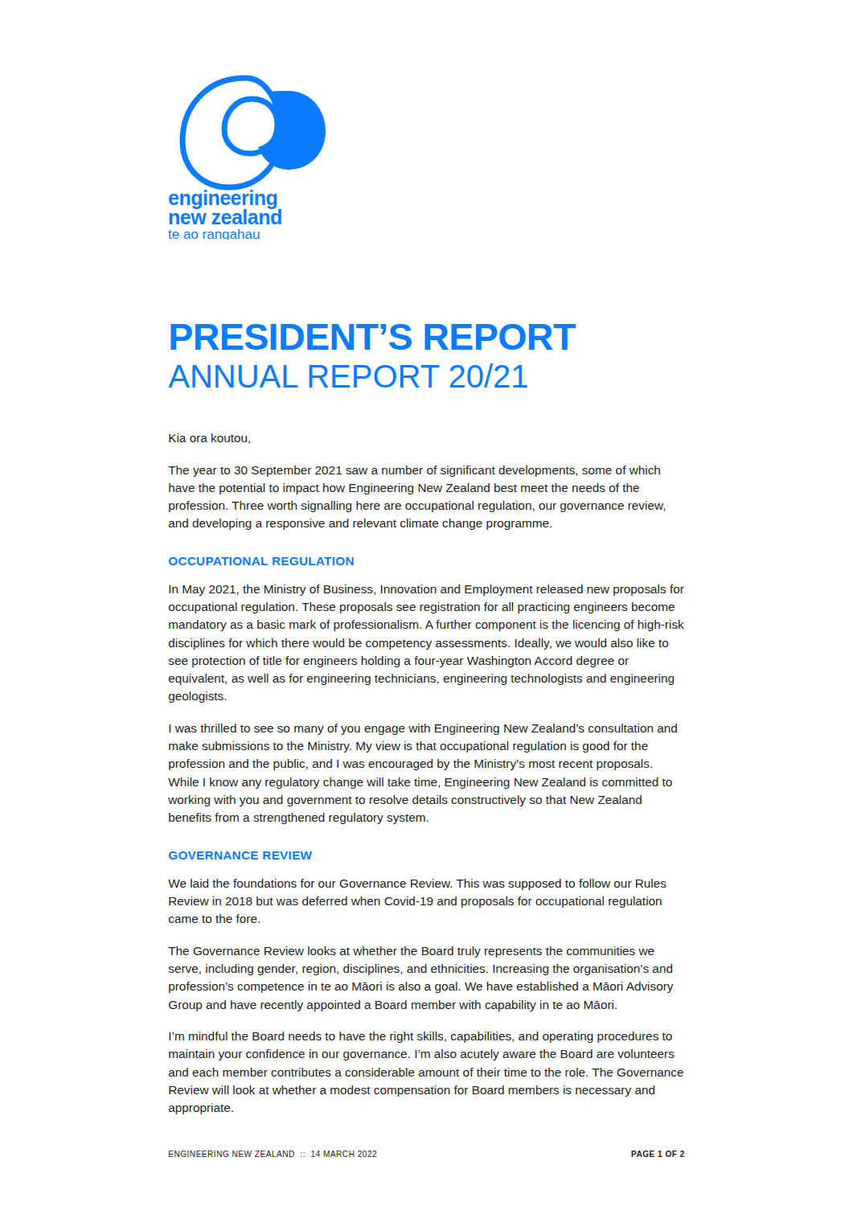engineering new zealand te ao rangahau
President’s ReportAnnual Report 20/21
Kia ora koutou,
The year to 30 September 2021 saw a number of significant developments, some of which have the potential to impact how Engineering New Zealand best meet the needs of the profession. Three worth signalling here are occupational regulation, our governance review, and developing a responsive and relevant climate change programme.
Occupational Regulation
In May 2021, the Ministry of Business, Innovation and Employment released new proposals for occupational regulation. These proposals see registration for all practicing engineers become mandatory as a basic mark of professionalism. A further component is the licencing of high-risk disciplines for which there would be competency assessments. Ideally, we would also like to see protection of title for engineers holding a four-year Washington Accord degree or equivalent, as well as for engineering technicians, engineering technologists and engineering geologists.
I was thrilled to see so many of you engage with Engineering New Zealand’s consultation and make submissions to the Ministry. My view is that occupational regulation is good for the profession and the public, and I was encouraged by the Ministry’s most recent proposals. While I know any regulatory change will take time, Engineering New Zealand is committed to working with you and government to resolve details constructively so that New Zealand benefits from a strengthened regulatory system.
Governance Review
We laid the foundations for our Governance Review. This was supposed to follow our Rules Review in 2018 but was deferred when Covid-19 and proposals for occupational regulation came to the fore.
The Governance Review looks at whether the Board truly represents the communities we serve, including gender, region, disciplines, and ethnicities. Increasing the organisation’s and profession’s competence in te ao Māori is also a goal. We have established a Māori Advisory Group and have recently appointed a Board member with capability in te ao Māori.
I’m mindful the Board needs to have the right skills, capabilities, and operating procedures to maintain your confidence in our governance. I’m also acutely aware the Board are volunteers and each member contributes a considerable amount of their time to the role. The Governance Review will look at whether a modest compensation for Board members is necessary and appropriate.
Engineering New Zealand :: 14 March 2022
Page 1 of 2